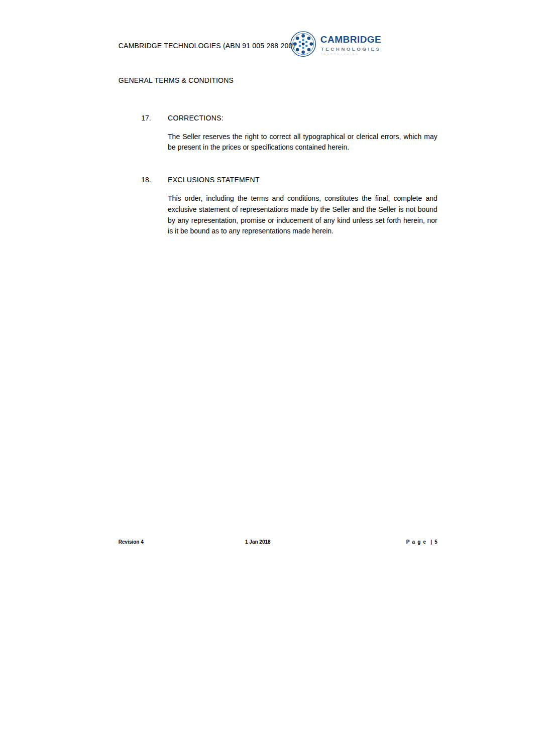CAMBRIDGE TECHNOLOGIES TECHNOLOGIES
CAMBRIDGE TECHNOLOGIES (ABN 91 005 288 200)
GENERAL TERMS & CONDITIONS
17. CORRECTIONS:
The Seller reserves the right to correct all typographical or clerical errors, which may be present in the prices or specifications contained herein.
18. EXCLUSIONS STATEMENT
This order, including the terms and conditions, constitutes the final, complete and exclusive statement of representations made by the Seller and the Seller is not bound by any representation, promise or inducement of any kind unless set forth herein, nor is it be bound as to any representations made herein.
Revision 4 1 Jan 2018 P a g e | 5